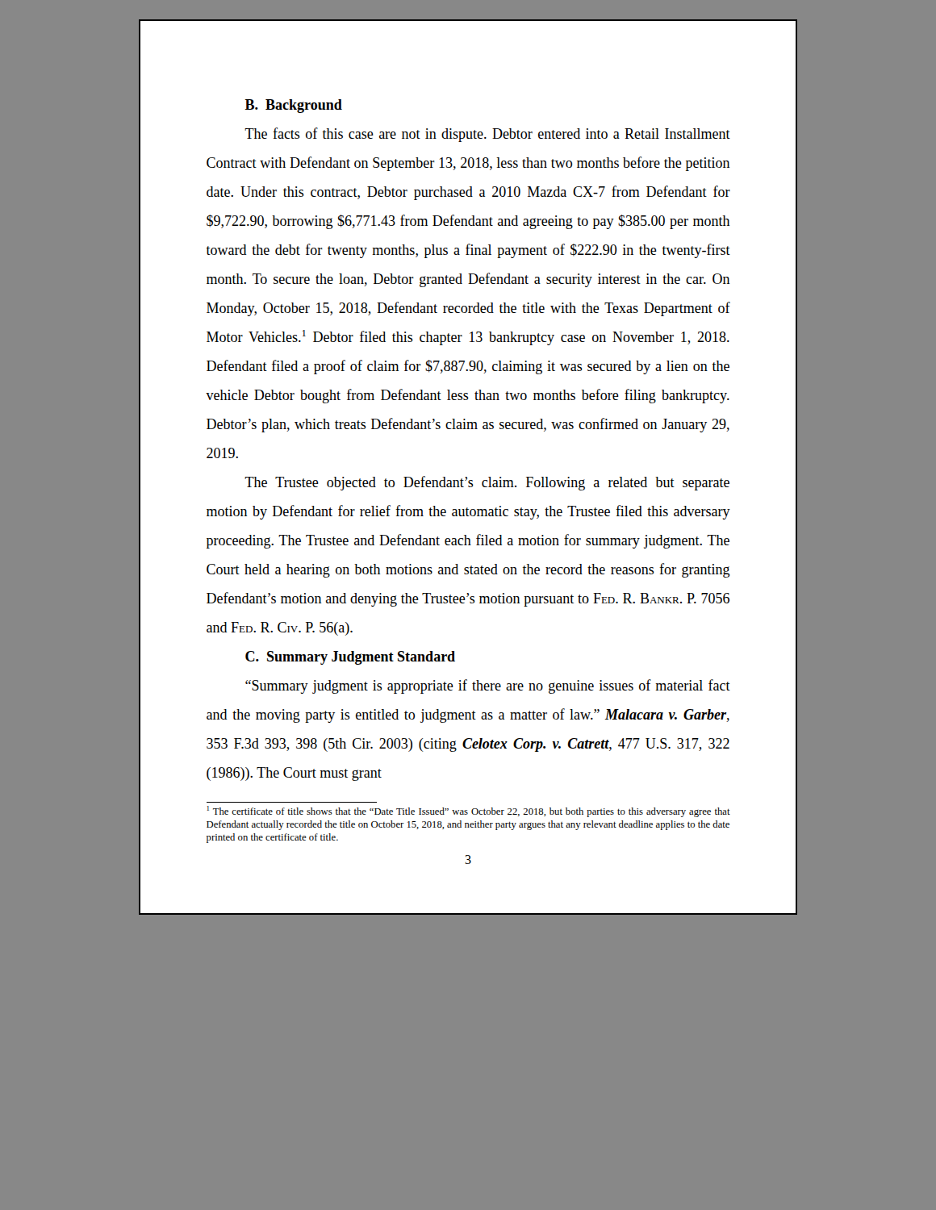B. Background
The facts of this case are not in dispute. Debtor entered into a Retail Installment Contract with Defendant on September 13, 2018, less than two months before the petition date. Under this contract, Debtor purchased a 2010 Mazda CX-7 from Defendant for $9,722.90, borrowing $6,771.43 from Defendant and agreeing to pay $385.00 per month toward the debt for twenty months, plus a final payment of $222.90 in the twenty-first month. To secure the loan, Debtor granted Defendant a security interest in the car. On Monday, October 15, 2018, Defendant recorded the title with the Texas Department of Motor Vehicles.1 Debtor filed this chapter 13 bankruptcy case on November 1, 2018. Defendant filed a proof of claim for $7,887.90, claiming it was secured by a lien on the vehicle Debtor bought from Defendant less than two months before filing bankruptcy. Debtor’s plan, which treats Defendant’s claim as secured, was confirmed on January 29, 2019.
The Trustee objected to Defendant’s claim. Following a related but separate motion by Defendant for relief from the automatic stay, the Trustee filed this adversary proceeding. The Trustee and Defendant each filed a motion for summary judgment. The Court held a hearing on both motions and stated on the record the reasons for granting Defendant’s motion and denying the Trustee’s motion pursuant to Fed. R. Bankr. P. 7056 and Fed. R. Civ. P. 56(a).
C. Summary Judgment Standard
“Summary judgment is appropriate if there are no genuine issues of material fact and the moving party is entitled to judgment as a matter of law.” Malacara v. Garber, 353 F.3d 393, 398 (5th Cir. 2003) (citing Celotex Corp. v. Catrett, 477 U.S. 317, 322 (1986)). The Court must grant
1 The certificate of title shows that the “Date Title Issued” was October 22, 2018, but both parties to this adversary agree that Defendant actually recorded the title on October 15, 2018, and neither party argues that any relevant deadline applies to the date printed on the certificate of title.
3